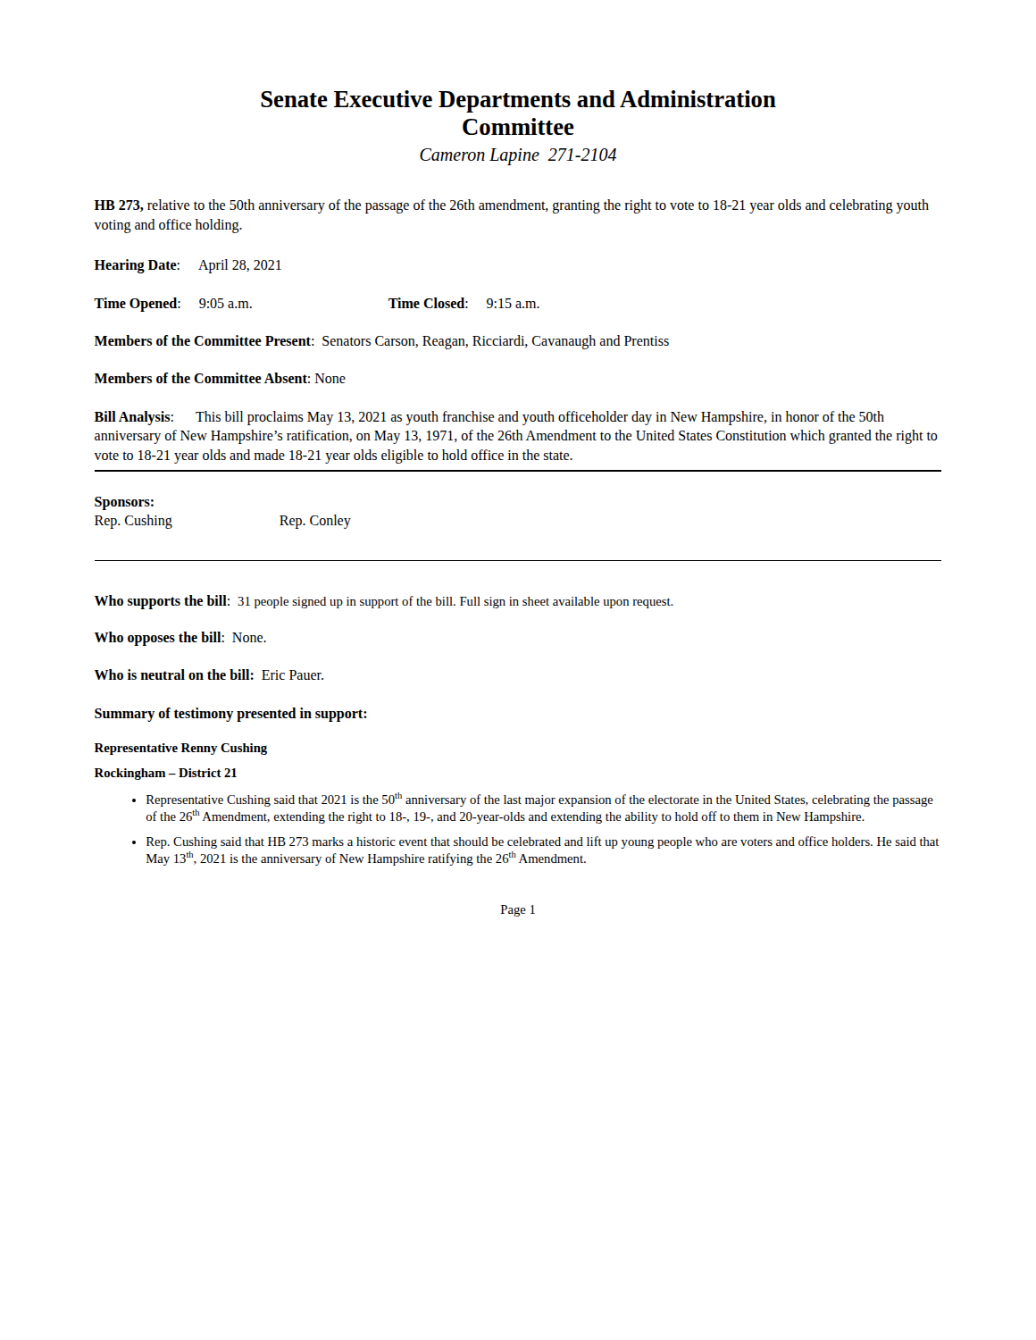Senate Executive Departments and Administration
Committee
Cameron Lapine 271-2104
HB 273, relative to the 50th anniversary of the passage of the 26th amendment, granting the right to vote to 18-21 year olds and celebrating youth voting and office holding.
Hearing Date: April 28, 2021
Time Opened: 9:05 a.m.Time Closed: 9:15 a.m.
Members of the Committee Present: Senators Carson, Reagan, Ricciardi, Cavanaugh and Prentiss
Members of the Committee Absent: None
Bill Analysis: This bill proclaims May 13, 2021 as youth franchise and youth officeholder day in New Hampshire, in honor of the 50th anniversary of New Hampshire’s ratification, on May 13, 1971, of the 26th Amendment to the United States Constitution which granted the right to vote to 18-21 year olds and made 18-21 year olds eligible to hold office in the state.
Sponsors:
Rep. CushingRep. Conley
Who supports the bill: 31 people signed up in support of the bill. Full sign in sheet available upon request.
Who opposes the bill: None.
Who is neutral on the bill: Eric Pauer.
Summary of testimony presented in support:
Representative Renny Cushing
Rockingham – District 21
Representative Cushing said that 2021 is the 50th anniversary of the last major expansion of the electorate in the United States, celebrating the passage of the 26th Amendment, extending the right to 18-, 19-, and 20-year-olds and extending the ability to hold off to them in New Hampshire.
Rep. Cushing said that HB 273 marks a historic event that should be celebrated and lift up young people who are voters and office holders. He said that May 13th, 2021 is the anniversary of New Hampshire ratifying the 26th Amendment.
Page 1